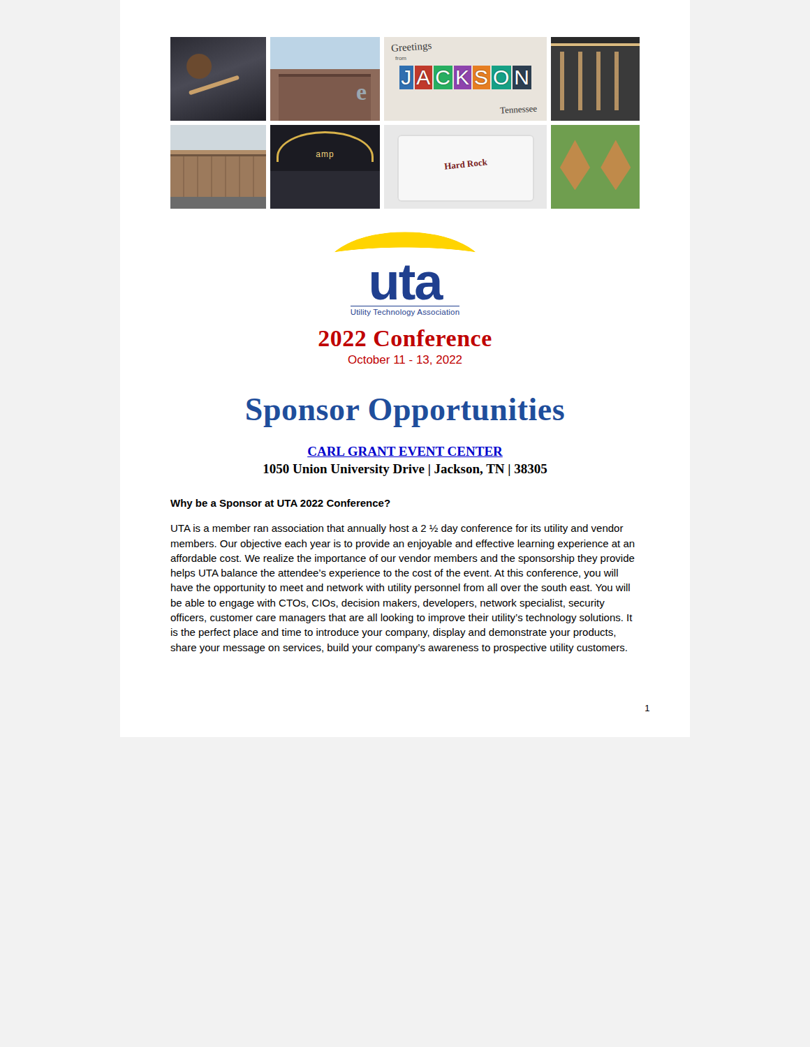Greetings from JACKSON Tennessee
uta
Utility Technology Association
2022 Conference
October 11 - 13, 2022
Sponsor Opportunities
CARL GRANT EVENT CENTER
1050 Union University Drive | Jackson, TN | 38305
Why be a Sponsor at UTA 2022 Conference?
UTA is a member ran association that annually host a 2 ½ day conference for its utility and vendor members. Our objective each year is to provide an enjoyable and effective learning experience at an affordable cost. We realize the importance of our vendor members and the sponsorship they provide helps UTA balance the attendee’s experience to the cost of the event. At this conference, you will have the opportunity to meet and network with utility personnel from all over the south east. You will be able to engage with CTOs, CIOs, decision makers, developers, network specialist, security officers, customer care managers that are all looking to improve their utility’s technology solutions. It is the perfect place and time to introduce your company, display and demonstrate your products, share your message on services, build your company’s awareness to prospective utility customers.
1